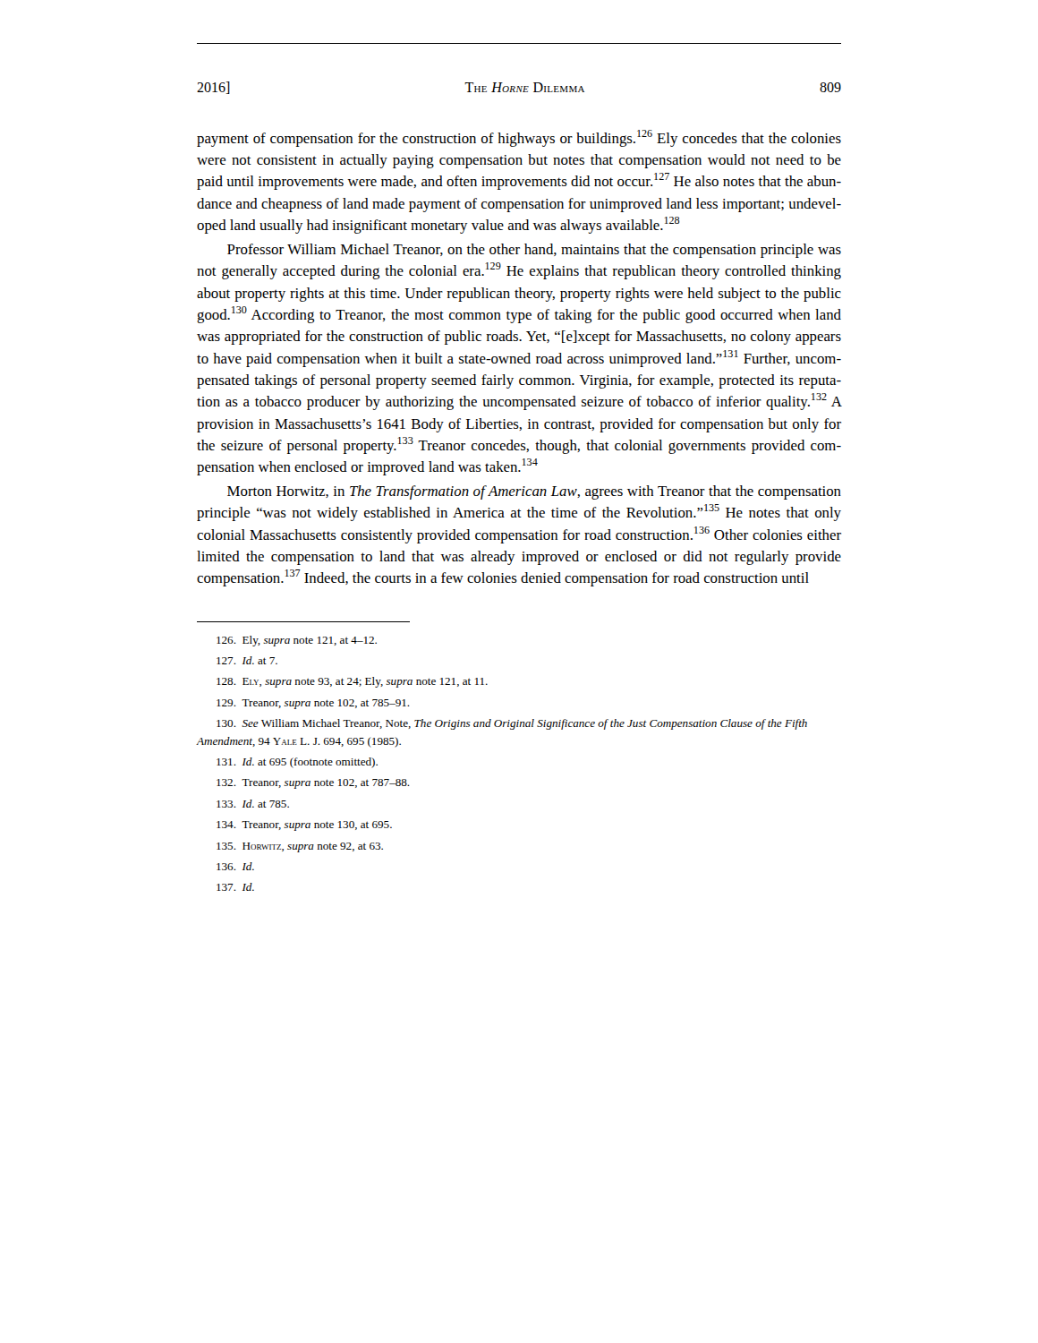2016] The Horne Dilemma 809
payment of compensation for the construction of highways or buildings.126 Ely concedes that the colonies were not consistent in actually paying compensation but notes that compensation would not need to be paid until improvements were made, and often improvements did not occur.127 He also notes that the abundance and cheapness of land made payment of compensation for unimproved land less important; undeveloped land usually had insignificant monetary value and was always available.128
Professor William Michael Treanor, on the other hand, maintains that the compensation principle was not generally accepted during the colonial era.129 He explains that republican theory controlled thinking about property rights at this time. Under republican theory, property rights were held subject to the public good.130 According to Treanor, the most common type of taking for the public good occurred when land was appropriated for the construction of public roads. Yet, “[e]xcept for Massachusetts, no colony appears to have paid compensation when it built a state-owned road across unimproved land.”131 Further, uncompensated takings of personal property seemed fairly common. Virginia, for example, protected its reputation as a tobacco producer by authorizing the uncompensated seizure of tobacco of inferior quality.132 A provision in Massachusetts’s 1641 Body of Liberties, in contrast, provided for compensation but only for the seizure of personal property.133 Treanor concedes, though, that colonial governments provided compensation when enclosed or improved land was taken.134
Morton Horwitz, in The Transformation of American Law, agrees with Treanor that the compensation principle “was not widely established in America at the time of the Revolution.”135 He notes that only colonial Massachusetts consistently provided compensation for road construction.136 Other colonies either limited the compensation to land that was already improved or enclosed or did not regularly provide compensation.137 Indeed, the courts in a few colonies denied compensation for road construction until
126. Ely, supra note 121, at 4–12.
127. Id. at 7.
128. Ely, supra note 93, at 24; Ely, supra note 121, at 11.
129. Treanor, supra note 102, at 785–91.
130. See William Michael Treanor, Note, The Origins and Original Significance of the Just Compensation Clause of the Fifth Amendment, 94 Yale L. J. 694, 695 (1985).
131. Id. at 695 (footnote omitted).
132. Treanor, supra note 102, at 787–88.
133. Id. at 785.
134. Treanor, supra note 130, at 695.
135. Horwitz, supra note 92, at 63.
136. Id.
137. Id.